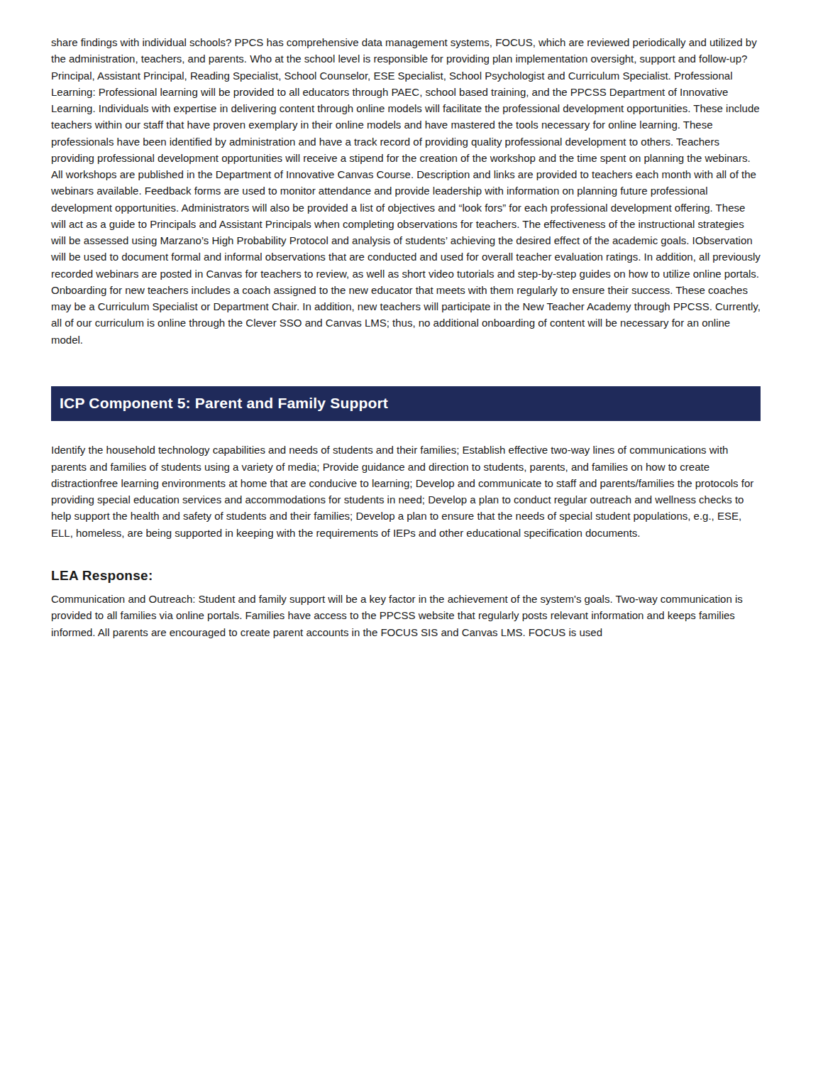share findings with individual schools? PPCS has comprehensive data management systems, FOCUS, which are reviewed periodically and utilized by the administration, teachers, and parents. Who at the school level is responsible for providing plan implementation oversight, support and follow-up? Principal, Assistant Principal, Reading Specialist, School Counselor, ESE Specialist, School Psychologist and Curriculum Specialist. Professional Learning: Professional learning will be provided to all educators through PAEC, school based training, and the PPCSS Department of Innovative Learning. Individuals with expertise in delivering content through online models will facilitate the professional development opportunities. These include teachers within our staff that have proven exemplary in their online models and have mastered the tools necessary for online learning. These professionals have been identified by administration and have a track record of providing quality professional development to others. Teachers providing professional development opportunities will receive a stipend for the creation of the workshop and the time spent on planning the webinars. All workshops are published in the Department of Innovative Canvas Course. Description and links are provided to teachers each month with all of the webinars available. Feedback forms are used to monitor attendance and provide leadership with information on planning future professional development opportunities. Administrators will also be provided a list of objectives and “look fors” for each professional development offering. These will act as a guide to Principals and Assistant Principals when completing observations for teachers. The effectiveness of the instructional strategies will be assessed using Marzano’s High Probability Protocol and analysis of students’ achieving the desired effect of the academic goals. IObservation will be used to document formal and informal observations that are conducted and used for overall teacher evaluation ratings. In addition, all previously recorded webinars are posted in Canvas for teachers to review, as well as short video tutorials and step-by-step guides on how to utilize online portals. Onboarding for new teachers includes a coach assigned to the new educator that meets with them regularly to ensure their success. These coaches may be a Curriculum Specialist or Department Chair. In addition, new teachers will participate in the New Teacher Academy through PPCSS. Currently, all of our curriculum is online through the Clever SSO and Canvas LMS; thus, no additional onboarding of content will be necessary for an online model.
ICP Component 5: Parent and Family Support
Identify the household technology capabilities and needs of students and their families; Establish effective two-way lines of communications with parents and families of students using a variety of media; Provide guidance and direction to students, parents, and families on how to create distractionfree learning environments at home that are conducive to learning; Develop and communicate to staff and parents/families the protocols for providing special education services and accommodations for students in need; Develop a plan to conduct regular outreach and wellness checks to help support the health and safety of students and their families; Develop a plan to ensure that the needs of special student populations, e.g., ESE, ELL, homeless, are being supported in keeping with the requirements of IEPs and other educational specification documents.
LEA Response:
Communication and Outreach: Student and family support will be a key factor in the achievement of the system's goals. Two-way communication is provided to all families via online portals. Families have access to the PPCSS website that regularly posts relevant information and keeps families informed. All parents are encouraged to create parent accounts in the FOCUS SIS and Canvas LMS. FOCUS is used